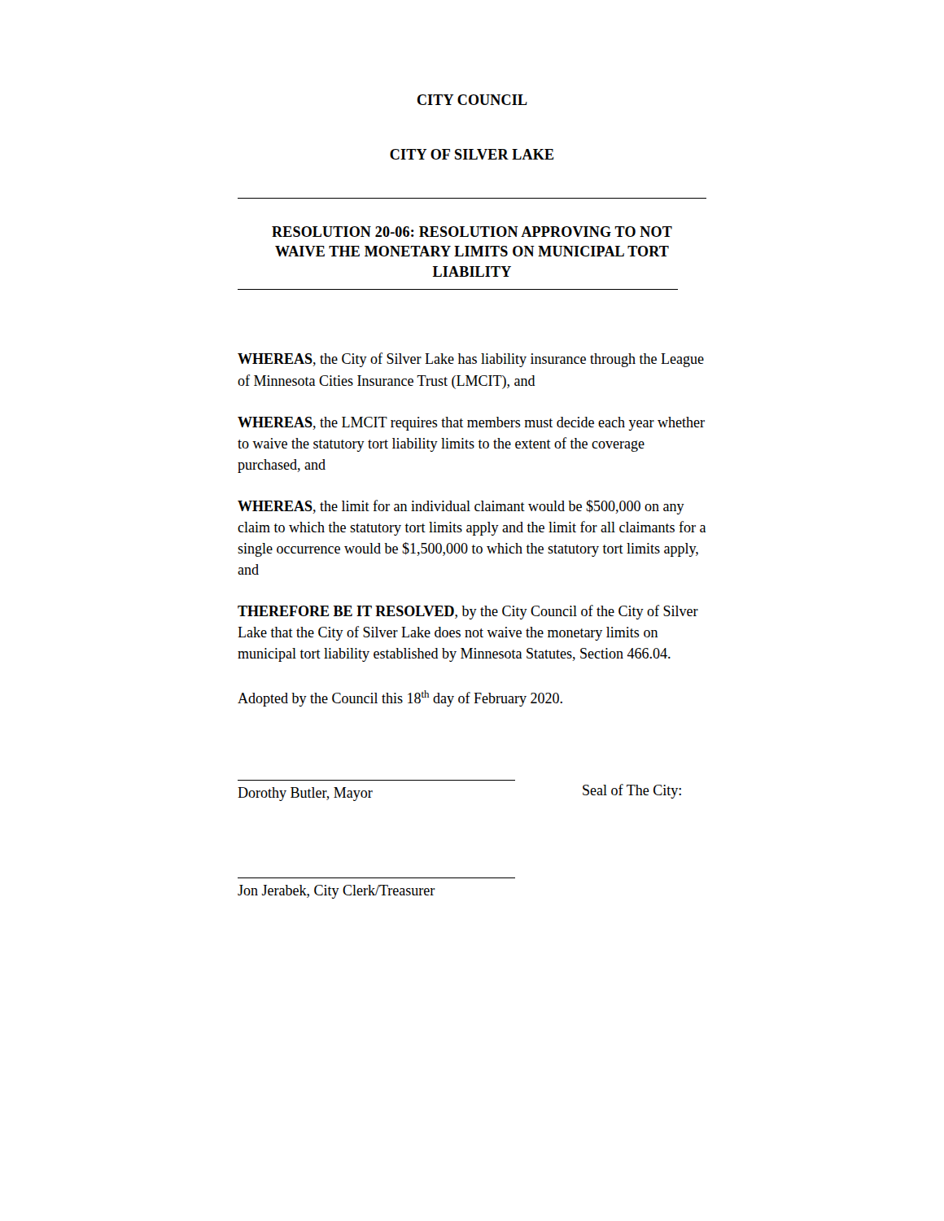CITY COUNCIL
CITY OF SILVER LAKE
RESOLUTION 20-06: RESOLUTION APPROVING TO NOT WAIVE THE MONETARY LIMITS ON MUNICIPAL TORT LIABILITY
WHEREAS, the City of Silver Lake has liability insurance through the League of Minnesota Cities Insurance Trust (LMCIT), and
WHEREAS, the LMCIT requires that members must decide each year whether to waive the statutory tort liability limits to the extent of the coverage purchased, and
WHEREAS, the limit for an individual claimant would be $500,000 on any claim to which the statutory tort limits apply and the limit for all claimants for a single occurrence would be $1,500,000 to which the statutory tort limits apply, and
THEREFORE BE IT RESOLVED, by the City Council of the City of Silver Lake that the City of Silver Lake does not waive the monetary limits on municipal tort liability established by Minnesota Statutes, Section 466.04.
Adopted by the Council this 18th day of February 2020.
| Dorothy Butler, Mayor | Seal of The City: |
| Jon Jerabek, City Clerk/Treasurer | |